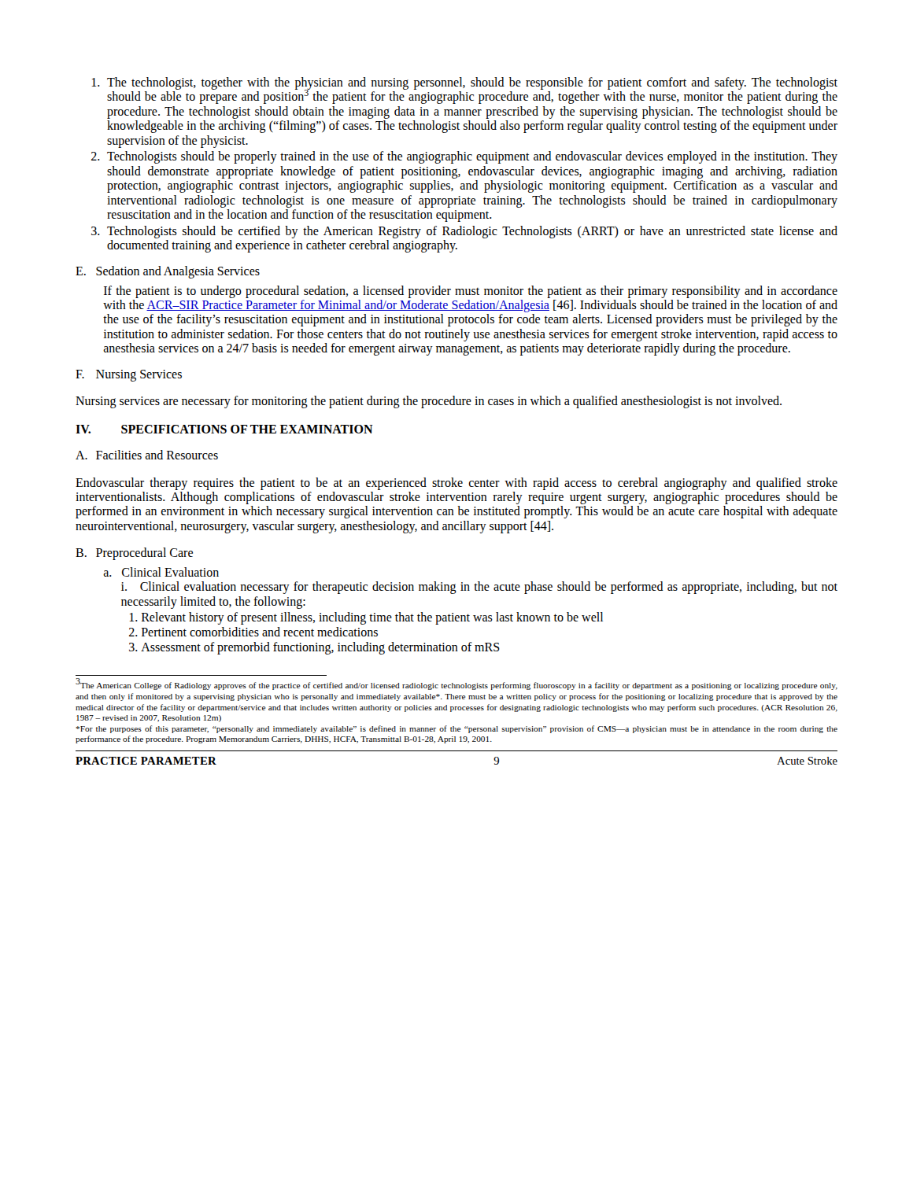The technologist, together with the physician and nursing personnel, should be responsible for patient comfort and safety. The technologist should be able to prepare and position3 the patient for the angiographic procedure and, together with the nurse, monitor the patient during the procedure. The technologist should obtain the imaging data in a manner prescribed by the supervising physician. The technologist should be knowledgeable in the archiving (“filming”) of cases. The technologist should also perform regular quality control testing of the equipment under supervision of the physicist.
Technologists should be properly trained in the use of the angiographic equipment and endovascular devices employed in the institution. They should demonstrate appropriate knowledge of patient positioning, endovascular devices, angiographic imaging and archiving, radiation protection, angiographic contrast injectors, angiographic supplies, and physiologic monitoring equipment. Certification as a vascular and interventional radiologic technologist is one measure of appropriate training. The technologists should be trained in cardiopulmonary resuscitation and in the location and function of the resuscitation equipment.
Technologists should be certified by the American Registry of Radiologic Technologists (ARRT) or have an unrestricted state license and documented training and experience in catheter cerebral angiography.
E. Sedation and Analgesia Services
If the patient is to undergo procedural sedation, a licensed provider must monitor the patient as their primary responsibility and in accordance with the ACR–SIR Practice Parameter for Minimal and/or Moderate Sedation/Analgesia [46]. Individuals should be trained in the location of and the use of the facility’s resuscitation equipment and in institutional protocols for code team alerts. Licensed providers must be privileged by the institution to administer sedation. For those centers that do not routinely use anesthesia services for emergent stroke intervention, rapid access to anesthesia services on a 24/7 basis is needed for emergent airway management, as patients may deteriorate rapidly during the procedure.
F. Nursing Services
Nursing services are necessary for monitoring the patient during the procedure in cases in which a qualified anesthesiologist is not involved.
IV. SPECIFICATIONS OF THE EXAMINATION
A. Facilities and Resources
Endovascular therapy requires the patient to be at an experienced stroke center with rapid access to cerebral angiography and qualified stroke interventionalists. Although complications of endovascular stroke intervention rarely require urgent surgery, angiographic procedures should be performed in an environment in which necessary surgical intervention can be instituted promptly. This would be an acute care hospital with adequate neurointerventional, neurosurgery, vascular surgery, anesthesiology, and ancillary support [44].
B. Preprocedural Care
a. Clinical Evaluation
i. Clinical evaluation necessary for therapeutic decision making in the acute phase should be performed as appropriate, including, but not necessarily limited to, the following:
Relevant history of present illness, including time that the patient was last known to be well
Pertinent comorbidities and recent medications
Assessment of premorbid functioning, including determination of mRS
3The American College of Radiology approves of the practice of certified and/or licensed radiologic technologists performing fluoroscopy in a facility or department as a positioning or localizing procedure only, and then only if monitored by a supervising physician who is personally and immediately available*. There must be a written policy or process for the positioning or localizing procedure that is approved by the medical director of the facility or department/service and that includes written authority or policies and processes for designating radiologic technologists who may perform such procedures. (ACR Resolution 26, 1987 – revised in 2007, Resolution 12m)
*For the purposes of this parameter, “personally and immediately available” is defined in manner of the “personal supervision” provision of CMS—a physician must be in attendance in the room during the performance of the procedure. Program Memorandum Carriers, DHHS, HCFA, Transmittal B-01-28, April 19, 2001.
PRACTICE PARAMETER 9 Acute Stroke